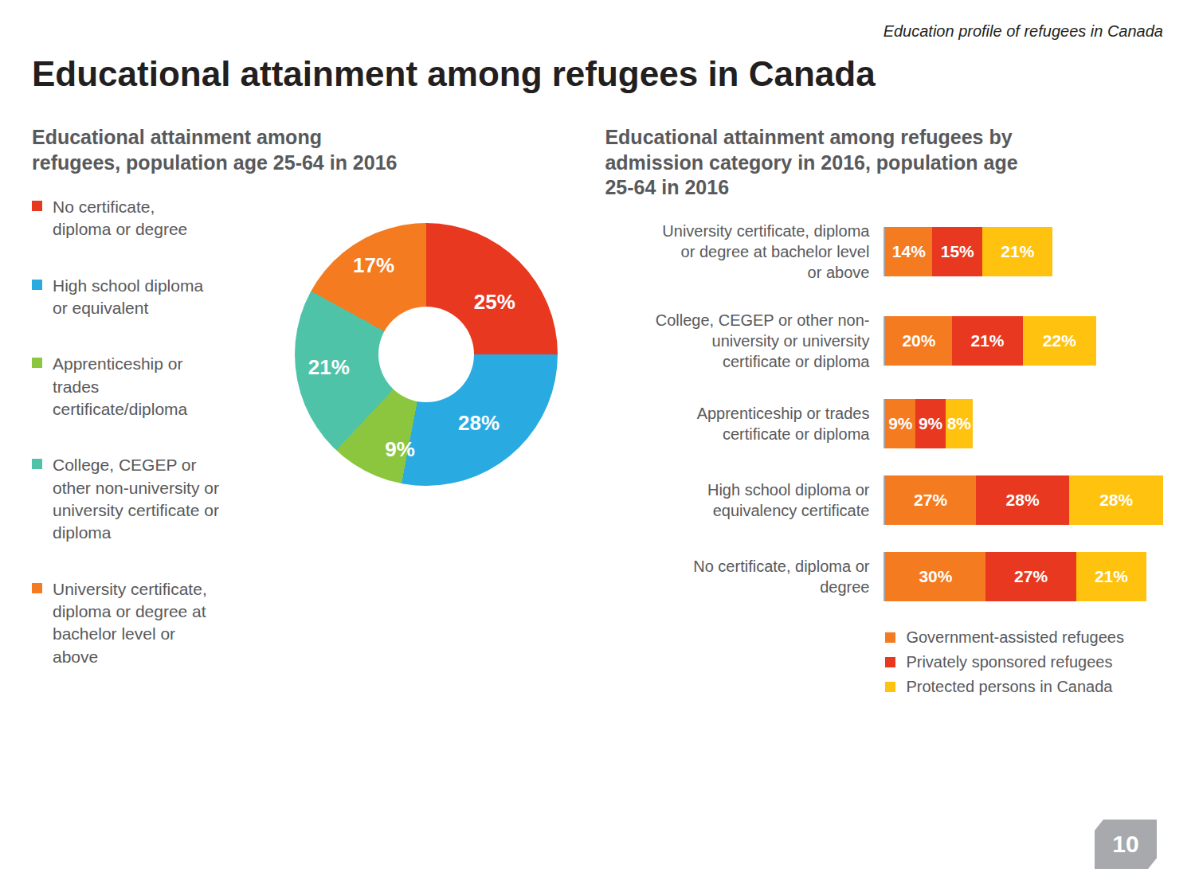Education profile of refugees in Canada
Educational attainment among refugees in Canada
Educational attainment among
refugees, population age 25-64 in 2016
No certificate,
diploma or degree
High school diploma
or equivalent
Apprenticeship or
trades
certificate/diploma
College, CEGEP or
other non-university or
university certificate or
diploma
University certificate,
diploma or degree at
bachelor level or
above
25% 28% 9% 21% 17%
Educational attainment among refugees by
admission category in 2016, population age
25-64 in 2016
University certificate, diploma
or degree at bachelor level
or above
14%
15%
21%
College, CEGEP or other non-
university or university
certificate or diploma
20%
21%
22%
Apprenticeship or trades
certificate or diploma
9%
9%
8%
High school diploma or
equivalency certificate
27%
28%
28%
No certificate, diploma or
degree
30%
27%
21%
Government-assisted refugees
Privately sponsored refugees
Protected persons in Canada
10